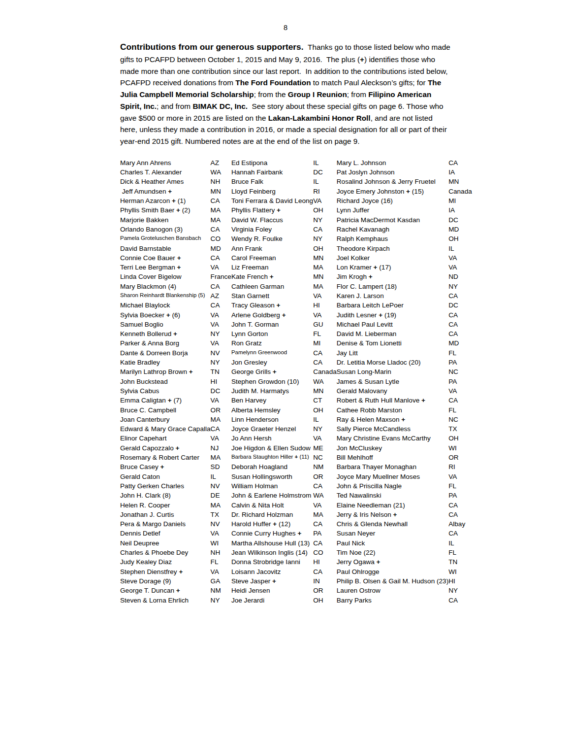8
Contributions from our generous supporters. Thanks go to those listed below who made gifts to PCAFPD between October 1, 2015 and May 9, 2016. The plus (+) identifies those who made more than one contribution since our last report. In addition to the contributions isted below, PCAFPD received donations from The Ford Foundation to match Paul Aleckson’s gifts; for The Julia Campbell Memorial Scholarship; from the Group I Reunion; from Filipino American Spirit, Inc.; and from BIMAK DC, Inc. See story about these special gifts on page 6. Those who gave $500 or more in 2015 are listed on the Lakan-Lakambini Honor Roll, and are not listed here, unless they made a contribution in 2016, or made a special designation for all or part of their year-end 2015 gift. Numbered notes are at the end of the list on page 9.
| Mary Ann Ahrens | AZ | Ed Estipona | IL | Mary L. Johnson | CA |
| Charles T. Alexander | WA | Hannah Fairbank | DC | Pat Joslyn Johnson | IA |
| Dick & Heather Ames | NH | Bruce Falk | IL | Rosalind Johnson & Jerry Fruetel | MN |
| Jeff Amundsen + | MN | Lloyd Feinberg | RI | Joyce Emery Johnston + (15) | Canada |
| Herman Azarcon + (1) | CA | Toni Ferrara & David Leong | VA | Richard Joyce (16) | MI |
| Phyllis Smith Baer + (2) | MA | Phyllis Flattery + | OH | Lynn Juffer | IA |
| Marjorie Bakken | MA | David W. Flaccus | NY | Patricia MacDermot Kasdan | DC |
| Orlando Banogon (3) | CA | Virginia Foley | CA | Rachel Kavanagh | MD |
| Pamela Groteluschen Bansbach | CO | Wendy R. Foulke | NY | Ralph Kemphaus | OH |
| David Barnstable | MD | Ann Frank | OH | Theodore Kirpach | IL |
| Connie Coe Bauer + | CA | Carol Freeman | MN | Joel Kolker | VA |
| Terri Lee Bergman + | VA | Liz Freeman | MA | Lon Kramer + (17) | VA |
| Linda Cover Bigelow | France | Kate French + | MN | Jim Krogh + | ND |
| Mary Blackmon (4) | CA | Cathleen Garman | MA | Flor C. Lampert (18) | NY |
| Sharon Reinhardt Blankenship (5) | AZ | Stan Garnett | VA | Karen J. Larson | CA |
| Michael Blaylock | CA | Tracy Gleason + | HI | Barbara Leitch LePoer | DC |
| Sylvia Boecker + (6) | VA | Arlene Goldberg + | VA | Judith Lesner + (19) | CA |
| Samuel Boglio | VA | John T. Gorman | GU | Michael Paul Levitt | CA |
| Kenneth Bollerud + | NY | Lynn Gorton | FL | David M. Lieberman | CA |
| Parker & Anna Borg | VA | Ron Gratz | MI | Denise & Tom Lionetti | MD |
| Dante & Dorreen Borja | NV | Pamelynn Greenwood | CA | Jay Litt | FL |
| Katie Bradley | NY | Jon Gresley | CA | Dr. Letitia Morse Lladoc (20) | PA |
| Marilyn Lathrop Brown + | TN | George Grills + | Canada | Susan Long-Marin | NC |
| John Buckstead | HI | Stephen Growdon (10) | WA | James & Susan Lytle | PA |
| Sylvia Cabus | DC | Judith M. Harmatys | MN | Gerald Malovany | VA |
| Emma Caligtan + (7) | VA | Ben Harvey | CT | Robert & Ruth Hull Manlove + | CA |
| Bruce C. Campbell | OR | Alberta Hemsley | OH | Cathee Robb Marston | FL |
| Joan Canterbury | MA | Linn Henderson | IL | Ray & Helen Maxson + | NC |
| Edward & Mary Grace Capalla | CA | Joyce Graeter Henzel | NY | Sally Pierce McCandless | TX |
| Elinor Capehart | VA | Jo Ann Hersh | VA | Mary Christine Evans McCarthy | OH |
| Gerald Capozzalo + | NJ | Joe Higdon & Ellen Sudow | ME | Jon McCluskey | WI |
| Rosemary & Robert Carter | MA | Barbara Staughton Hiller + (11) | NC | Bill Mehlhoff | OR |
| Bruce Casey + | SD | Deborah Hoagland | NM | Barbara Thayer Monaghan | RI |
| Gerald Caton | IL | Susan Hollingsworth | OR | Joyce Mary Muellner Moses | VA |
| Patty Gerken Charles | NV | William Holman | CA | John & Priscilla Nagle | FL |
| John H. Clark (8) | DE | John & Earlene Holmstrom | WA | Ted Nawalinski | PA |
| Helen R. Cooper | MA | Calvin & Nita Holt | VA | Elaine Needleman (21) | CA |
| Jonathan J. Curtis | TX | Dr. Richard Holzman | MA | Jerry & Iris Nelson + | CA |
| Pera & Margo Daniels | NV | Harold Huffer + (12) | CA | Chris & Glenda Newhall | Albay |
| Dennis Detlef | VA | Connie Curry Hughes + | PA | Susan Neyer | CA |
| Neil Deupree | WI | Martha Allshouse Hull (13) | CA | Paul Nick | IL |
| Charles & Phoebe Dey | NH | Jean Wilkinson Inglis (14) | CO | Tim Noe (22) | FL |
| Judy Kealey Diaz | FL | Donna Strobridge Ianni | HI | Jerry Ogawa + | TN |
| Stephen Dienstfrey + | VA | Loisann Jacovitz | CA | Paul Ohlrogge | WI |
| Steve Dorage (9) | GA | Steve Jasper + | IN | Philip B. Olsen & Gail M. Hudson (23) | HI |
| George T. Duncan + | NM | Heidi Jensen | OR | Lauren Ostrow | NY |
| Steven & Lorna Ehrlich | NY | Joe Jerardi | OH | Barry Parks | CA |